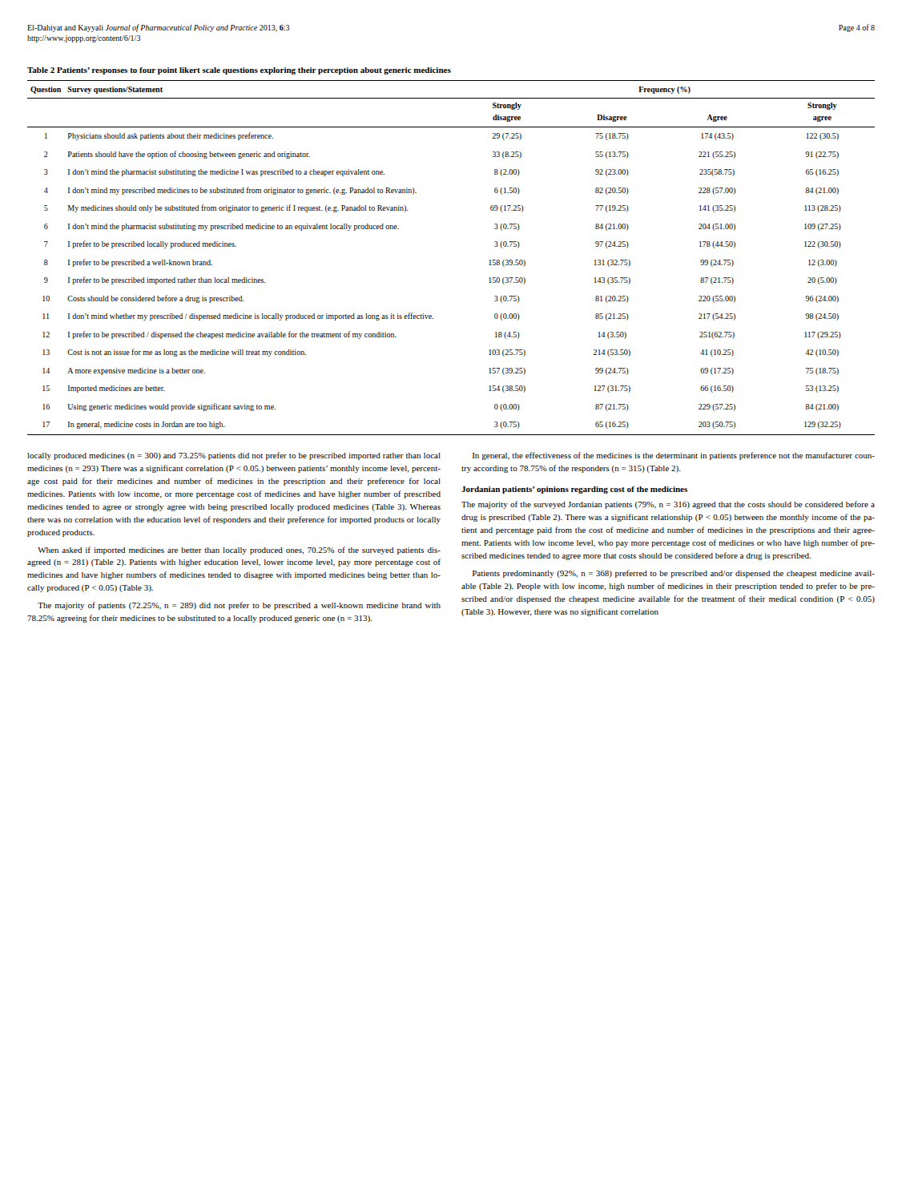El-Dahiyat and Kayyali Journal of Pharmaceutical Policy and Practice 2013, 6:3 http://www.joppp.org/content/6/1/3
Page 4 of 8
Table 2 Patients’ responses to four point likert scale questions exploring their perception about generic medicines
| Question | Survey questions/Statement | Frequency (%) |
| --- | --- | --- |
| | | Strongly disagree | Disagree | Agree | Strongly agree |
| 1 | Physicians should ask patients about their medicines preference. | 29 (7.25) | 75 (18.75) | 174 (43.5) | 122 (30.5) |
| 2 | Patients should have the option of choosing between generic and originator. | 33 (8.25) | 55 (13.75) | 221 (55.25) | 91 (22.75) |
| 3 | I don’t mind the pharmacist substituting the medicine I was prescribed to a cheaper equivalent one. | 8 (2.00) | 92 (23.00) | 235(58.75) | 65 (16.25) |
| 4 | I don’t mind my prescribed medicines to be substituted from originator to generic. (e.g. Panadol to Revanin). | 6 (1.50) | 82 (20.50) | 228 (57.00) | 84 (21.00) |
| 5 | My medicines should only be substituted from originator to generic if I request. (e.g. Panadol to Revanin). | 69 (17.25) | 77 (19.25) | 141 (35.25) | 113 (28.25) |
| 6 | I don’t mind the pharmacist substituting my prescribed medicine to an equivalent locally produced one. | 3 (0.75) | 84 (21.00) | 204 (51.00) | 109 (27.25) |
| 7 | I prefer to be prescribed locally produced medicines. | 3 (0.75) | 97 (24.25) | 178 (44.50) | 122 (30.50) |
| 8 | I prefer to be prescribed a well-known brand. | 158 (39.50) | 131 (32.75) | 99 (24.75) | 12 (3.00) |
| 9 | I prefer to be prescribed imported rather than local medicines. | 150 (37.50) | 143 (35.75) | 87 (21.75) | 20 (5.00) |
| 10 | Costs should be considered before a drug is prescribed. | 3 (0.75) | 81 (20.25) | 220 (55.00) | 96 (24.00) |
| 11 | I don’t mind whether my prescribed / dispensed medicine is locally produced or imported as long as it is effective. | 0 (0.00) | 85 (21.25) | 217 (54.25) | 98 (24.50) |
| 12 | I prefer to be prescribed / dispensed the cheapest medicine available for the treatment of my condition. | 18 (4.5) | 14 (3.50) | 251(62.75) | 117 (29.25) |
| 13 | Cost is not an issue for me as long as the medicine will treat my condition. | 103 (25.75) | 214 (53.50) | 41 (10.25) | 42 (10.50) |
| 14 | A more expensive medicine is a better one. | 157 (39.25) | 99 (24.75) | 69 (17.25) | 75 (18.75) |
| 15 | Imported medicines are better. | 154 (38.50) | 127 (31.75) | 66 (16.50) | 53 (13.25) |
| 16 | Using generic medicines would provide significant saving to me. | 0 (0.00) | 87 (21.75) | 229 (57.25) | 84 (21.00) |
| 17 | In general, medicine costs in Jordan are too high. | 3 (0.75) | 65 (16.25) | 203 (50.75) | 129 (32.25) |
locally produced medicines (n = 300) and 73.25% patients did not prefer to be prescribed imported rather than local medicines (n = 293) There was a significant correlation (P < 0.05.) between patients’ monthly income level, percentage cost paid for their medicines and number of medicines in the prescription and their preference for local medicines. Patients with low income, or more percentage cost of medicines and have higher number of prescribed medicines tended to agree or strongly agree with being prescribed locally produced medicines (Table 3). Whereas there was no correlation with the education level of responders and their preference for imported products or locally produced products.
When asked if imported medicines are better than locally produced ones, 70.25% of the surveyed patients disagreed (n = 281) (Table 2). Patients with higher education level, lower income level, pay more percentage cost of medicines and have higher numbers of medicines tended to disagree with imported medicines being better than locally produced (P < 0.05) (Table 3).
The majority of patients (72.25%, n = 289) did not prefer to be prescribed a well-known medicine brand with 78.25% agreeing for their medicines to be substituted to a locally produced generic one (n = 313).
In general, the effectiveness of the medicines is the determinant in patients preference not the manufacturer country according to 78.75% of the responders (n = 315) (Table 2).
Jordanian patients’ opinions regarding cost of the medicines
The majority of the surveyed Jordanian patients (79%, n = 316) agreed that the costs should be considered before a drug is prescribed (Table 2). There was a significant relationship (P < 0.05) between the monthly income of the patient and percentage paid from the cost of medicine and number of medicines in the prescriptions and their agreement. Patients with low income level, who pay more percentage cost of medicines or who have high number of prescribed medicines tended to agree more that costs should be considered before a drug is prescribed.
Patients predominantly (92%, n = 368) preferred to be prescribed and/or dispensed the cheapest medicine available (Table 2). People with low income, high number of medicines in their prescription tended to prefer to be prescribed and/or dispensed the cheapest medicine available for the treatment of their medical condition (P < 0.05) (Table 3). However, there was no significant correlation